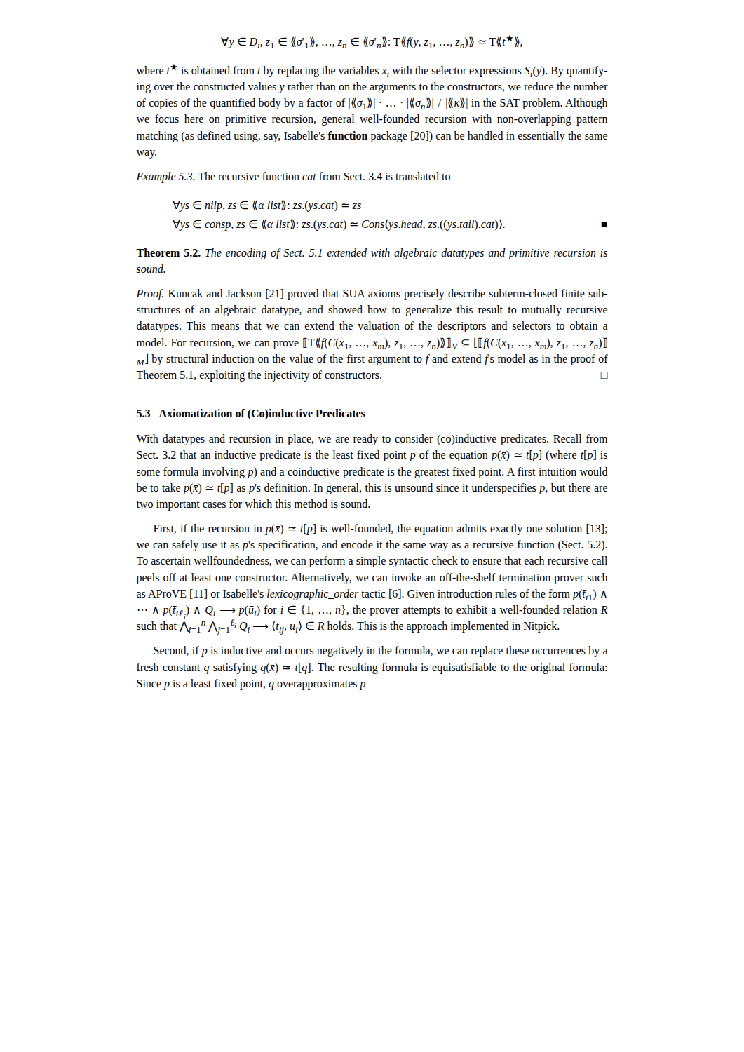∀y ∈ Di, z1 ∈ ⟪σ′1⟫, …, zn ∈ ⟪σ′n⟫: T⟪f(y, z1, …, zn)⟫ ≃ T⟪t★⟫,
where t★ is obtained from t by replacing the variables xi with the selector expressions Si(y). By quantifying over the constructed values y rather than on the arguments to the constructors, we reduce the number of copies of the quantified body by a factor of |⟪σ1⟫| · … · |⟪σn⟫| / |⟪κ⟫| in the SAT problem. Although we focus here on primitive recursion, general well-founded recursion with non-overlapping pattern matching (as defined using, say, Isabelle's function package [20]) can be handled in essentially the same way.
Example 5.3. The recursive function cat from Sect. 3.4 is translated to
∀ys ∈ nilp, zs ∈ ⟪α list⟫: zs.(ys.cat) ≃ zs
∀ys ∈ consp, zs ∈ ⟪α list⟫: zs.(ys.cat) ≃ Cons⟨ys.head, zs.((ys.tail).cat)⟩. ■
Theorem 5.2. The encoding of Sect. 5.1 extended with algebraic datatypes and primitive recursion is sound.
Proof. Kuncak and Jackson [21] proved that SUA axioms precisely describe subterm-closed finite substructures of an algebraic datatype, and showed how to generalize this result to mutually recursive datatypes. This means that we can extend the valuation of the descriptors and selectors to obtain a model. For recursion, we can prove ⟦T⟪f(C(x1, …, xm), z1, …, zn)⟫⟧V ⊆ ⌊⟦f(C(x1, …, xm), z1, …, zn)⟧M⌋ by structural induction on the value of the first argument to f and extend f's model as in the proof of Theorem 5.1, exploiting the injectivity of constructors. □
5.3 Axiomatization of (Co)inductive Predicates
With datatypes and recursion in place, we are ready to consider (co)inductive predicates. Recall from Sect. 3.2 that an inductive predicate is the least fixed point p of the equation p(x̄) ≃ t[p] (where t[p] is some formula involving p) and a coinductive predicate is the greatest fixed point. A first intuition would be to take p(x̄) ≃ t[p] as p's definition. In general, this is unsound since it underspecifies p, but there are two important cases for which this method is sound.
First, if the recursion in p(x̄) ≃ t[p] is well-founded, the equation admits exactly one solution [13]; we can safely use it as p's specification, and encode it the same way as a recursive function (Sect. 5.2). To ascertain wellfoundedness, we can perform a simple syntactic check to ensure that each recursive call peels off at least one constructor. Alternatively, we can invoke an off-the-shelf termination prover such as AProVE [11] or Isabelle's lexicographic_order tactic [6]. Given introduction rules of the form p(t̄i1) ∧ ⋯ ∧ p(t̄iℓi) ∧ Qi ⟶ p(ūi) for i ∈ {1, …, n}, the prover attempts to exhibit a well-founded relation R such that ⋀i=1n ⋀j=1ℓi Qi ⟶ ⟨tij, ui⟩ ∈ R holds. This is the approach implemented in Nitpick.
Second, if p is inductive and occurs negatively in the formula, we can replace these occurrences by a fresh constant q satisfying q(x̄) ≃ t[q]. The resulting formula is equisatisfiable to the original formula: Since p is a least fixed point, q overapproximates p